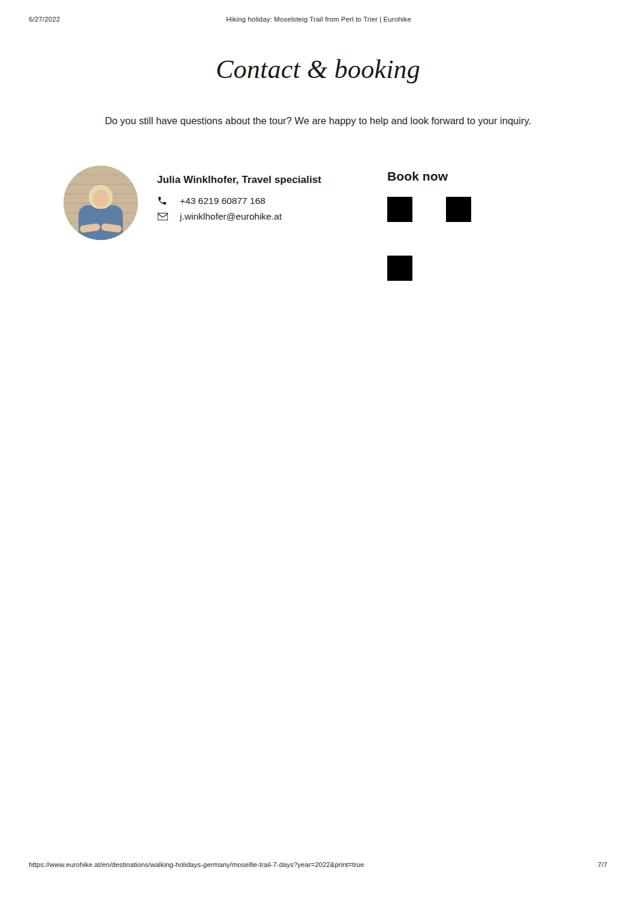6/27/2022 Hiking holiday: Moselsteig Trail from Perl to Trier | Eurohike
Contact & booking
Do you still have questions about the tour? We are happy to help and look forward to your inquiry.
Julia Winklhofer, Travel specialist
+43 6219 60877 168
j.winklhofer@eurohike.at
Book now
https://www.eurohike.at/en/destinations/walking-holidays-germany/mosellle-trail-7-days?year=2022&print=true 7/7